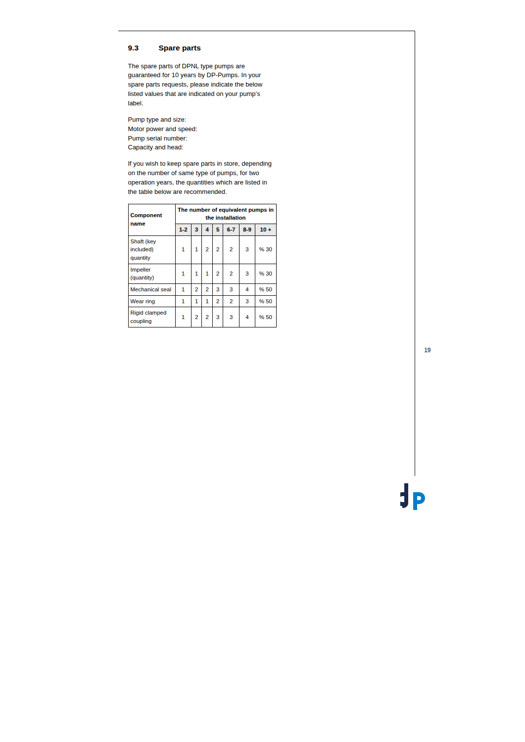9.3 Spare parts
The spare parts of DPNL type pumps are guaranteed for 10 years by DP-Pumps. In your spare parts requests, please indicate the below listed values that are indicated on your pump’s label.
Pump type and size:
Motor power and speed:
Pump serial number:
Capacity and head:
If you wish to keep spare parts in store, depending on the number of same type of pumps, for two operation years, the quantities which are listed in the table below are recommended.
| Component name | The number of equivalent pumps in the installation |
| --- | --- |
| 1-2 | 3 | 4 | 5 | 6-7 | 8-9 | 10 + |
| Shaft (key included) quantity | 1 | 1 | 2 | 2 | 2 | 3 | % 30 |
| Impeller (quantity) | 1 | 1 | 1 | 2 | 2 | 3 | % 30 |
| Mechanical seal | 1 | 2 | 2 | 3 | 3 | 4 | % 50 |
| Wear ring | 1 | 1 | 1 | 2 | 2 | 3 | % 50 |
| Rigid clamped coupling | 1 | 2 | 2 | 3 | 3 | 4 | % 50 |
19
DP logo